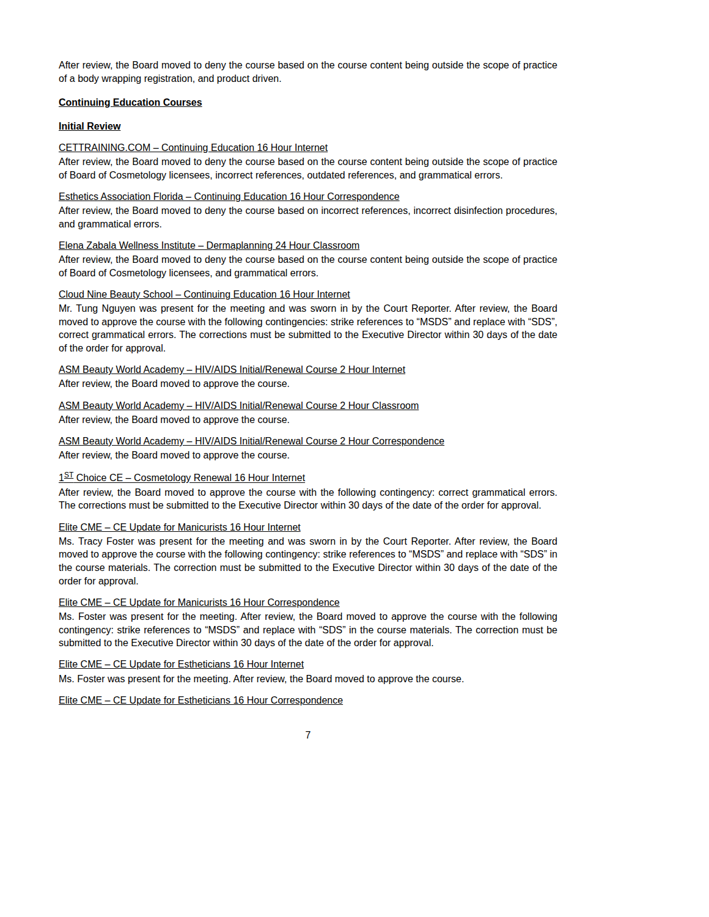After review, the Board moved to deny the course based on the course content being outside the scope of practice of a body wrapping registration, and product driven.
Continuing Education Courses
Initial Review
CETTRAINING.COM – Continuing Education 16 Hour Internet
After review, the Board moved to deny the course based on the course content being outside the scope of practice of Board of Cosmetology licensees, incorrect references, outdated references, and grammatical errors.
Esthetics Association Florida – Continuing Education 16 Hour Correspondence
After review, the Board moved to deny the course based on incorrect references, incorrect disinfection procedures, and grammatical errors.
Elena Zabala Wellness Institute – Dermaplanning 24 Hour Classroom
After review, the Board moved to deny the course based on the course content being outside the scope of practice of Board of Cosmetology licensees, and grammatical errors.
Cloud Nine Beauty School – Continuing Education 16 Hour Internet
Mr. Tung Nguyen was present for the meeting and was sworn in by the Court Reporter. After review, the Board moved to approve the course with the following contingencies: strike references to “MSDS” and replace with “SDS”, correct grammatical errors. The corrections must be submitted to the Executive Director within 30 days of the date of the order for approval.
ASM Beauty World Academy – HIV/AIDS Initial/Renewal Course 2 Hour Internet
After review, the Board moved to approve the course.
ASM Beauty World Academy – HIV/AIDS Initial/Renewal Course 2 Hour Classroom
After review, the Board moved to approve the course.
ASM Beauty World Academy – HIV/AIDS Initial/Renewal Course 2 Hour Correspondence
After review, the Board moved to approve the course.
1ST Choice CE – Cosmetology Renewal 16 Hour Internet
After review, the Board moved to approve the course with the following contingency: correct grammatical errors. The corrections must be submitted to the Executive Director within 30 days of the date of the order for approval.
Elite CME – CE Update for Manicurists 16 Hour Internet
Ms. Tracy Foster was present for the meeting and was sworn in by the Court Reporter. After review, the Board moved to approve the course with the following contingency: strike references to “MSDS” and replace with “SDS” in the course materials. The correction must be submitted to the Executive Director within 30 days of the date of the order for approval.
Elite CME – CE Update for Manicurists 16 Hour Correspondence
Ms. Foster was present for the meeting. After review, the Board moved to approve the course with the following contingency: strike references to “MSDS” and replace with “SDS” in the course materials. The correction must be submitted to the Executive Director within 30 days of the date of the order for approval.
Elite CME – CE Update for Estheticians 16 Hour Internet
Ms. Foster was present for the meeting. After review, the Board moved to approve the course.
Elite CME – CE Update for Estheticians 16 Hour Correspondence
7